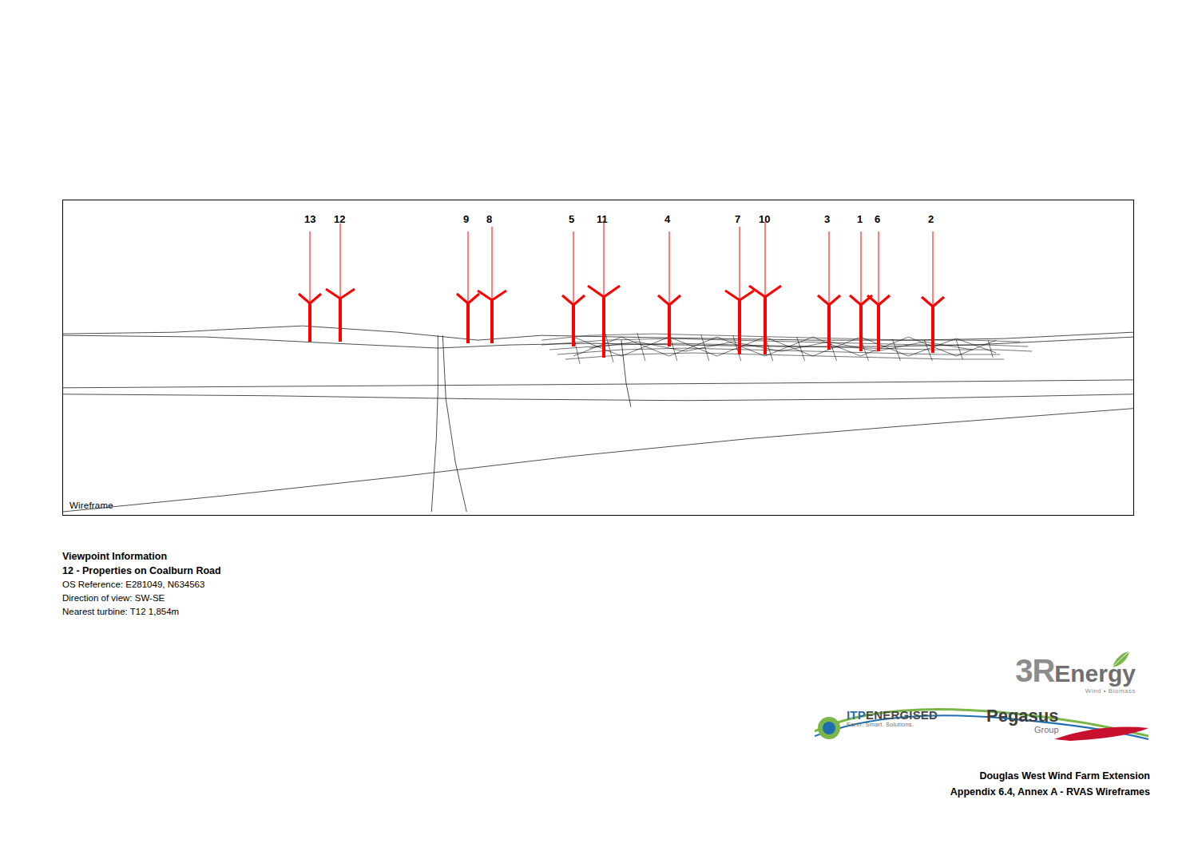Wireframe
13
12
9
8
5
11
4
7
10
3
1
6
2
Viewpoint Information
12 - Properties on Coalburn Road
OS Reference: E281049, N634563
Direction of view: SW-SE
Nearest turbine: T12 1,854m
3R Energy
Wind • Biomass
ITPENERGISED
Earth. Smart. Solutions.
Pegasus
Group
Douglas West Wind Farm Extension
Appendix 6.4, Annex A - RVAS Wireframes